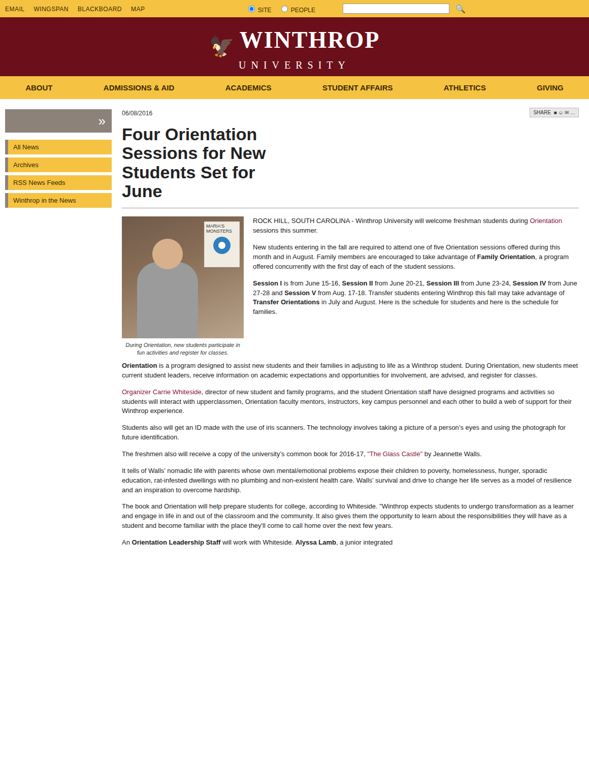Email
Wingspan
Blackboard
Map
Site People 🔍
🦅WINTHROP UNIVERSITY
About
Admissions & Aid
Academics
Student Affairs
Athletics
Giving
All News
Archives
RSS News Feeds
Winthrop in the News
SHARE ■ ☺ ✉ …
06/08/2016
Four Orientation Sessions for New Students Set for June
MARIA'S
MONSTERS
During Orientation, new students participate in fun activities and register for classes.
ROCK HILL, SOUTH CAROLINA - Winthrop University will welcome freshman students during Orientation sessions this summer.
New students entering in the fall are required to attend one of five Orientation sessions offered during this month and in August. Family members are encouraged to take advantage of Family Orientation, a program offered concurrently with the first day of each of the student sessions.
Session I is from June 15-16, Session II from June 20-21, Session III from June 23-24, Session IV from June 27-28 and Session V from Aug. 17-18. Transfer students entering Winthrop this fall may take advantage of Transfer Orientations in July and August. Here is the schedule for students and here is the schedule for families.
Orientation is a program designed to assist new students and their families in adjusting to life as a Winthrop student. During Orientation, new students meet current student leaders, receive information on academic expectations and opportunities for involvement, are advised, and register for classes.
Organizer Carrie Whiteside, director of new student and family programs, and the student Orientation staff have designed programs and activities so students will interact with upperclassmen, Orientation faculty mentors, instructors, key campus personnel and each other to build a web of support for their Winthrop experience.
Students also will get an ID made with the use of iris scanners. The technology involves taking a picture of a person’s eyes and using the photograph for future identification.
The freshmen also will receive a copy of the university’s common book for 2016-17, "The Glass Castle" by Jeannette Walls.
It tells of Walls’ nomadic life with parents whose own mental/emotional problems expose their children to poverty, homelessness, hunger, sporadic education, rat-infested dwellings with no plumbing and non-existent health care. Walls’ survival and drive to change her life serves as a model of resilience and an inspiration to overcome hardship.
The book and Orientation will help prepare students for college, according to Whiteside. "Winthrop expects students to undergo transformation as a learner and engage in life in and out of the classroom and the community. It also gives them the opportunity to learn about the responsibilities they will have as a student and become familiar with the place they'll come to call home over the next few years.
An Orientation Leadership Staff will work with Whiteside. Alyssa Lamb, a junior integrated